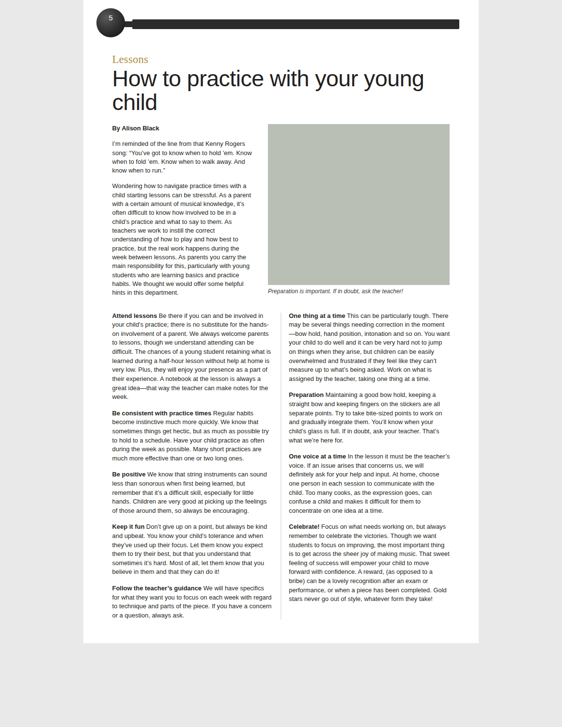5
Lessons
How to practice with your young child
By Alison Black
I’m reminded of the line from that Kenny Rogers song: “You’ve got to know when to hold ’em. Know when to fold ’em. Know when to walk away. And know when to run.”
Wondering how to navigate practice times with a child starting lessons can be stressful. As a parent with a certain amount of musical knowledge, it’s often difficult to know how involved to be in a child’s practice and what to say to them. As teachers we work to instill the correct understanding of how to play and how best to practice, but the real work happens during the week between lessons. As parents you carry the main responsibility for this, particularly with young students who are learning basics and practice habits. We thought we would offer some helpful hints in this department.
Preparation is important. If in doubt, ask the teacher!
Attend lessons Be there if you can and be involved in your child’s practice; there is no substitute for the hands-on involvement of a parent. We always welcome parents to lessons, though we understand attending can be difficult. The chances of a young student retaining what is learned during a half-hour lesson without help at home is very low. Plus, they will enjoy your presence as a part of their experience. A notebook at the lesson is always a great idea—that way the teacher can make notes for the week.
Be consistent with practice times Regular habits become instinctive much more quickly. We know that sometimes things get hectic, but as much as possible try to hold to a schedule. Have your child practice as often during the week as possible. Many short practices are much more effective than one or two long ones.
Be positive We know that string instruments can sound less than sonorous when first being learned, but remember that it’s a difficult skill, especially for little hands. Children are very good at picking up the feelings of those around them, so always be encouraging.
Keep it fun Don’t give up on a point, but always be kind and upbeat. You know your child’s tolerance and when they’ve used up their focus. Let them know you expect them to try their best, but that you understand that sometimes it’s hard. Most of all, let them know that you believe in them and that they can do it!
Follow the teacher’s guidance We will have specifics for what they want you to focus on each week with regard to technique and parts of the piece. If you have a concern or a question, always ask.
One thing at a time This can be particularly tough. There may be several things needing correction in the moment—bow hold, hand position, intonation and so on. You want your child to do well and it can be very hard not to jump on things when they arise, but children can be easily overwhelmed and frustrated if they feel like they can’t measure up to what’s being asked. Work on what is assigned by the teacher, taking one thing at a time.
Preparation Maintaining a good bow hold, keeping a straight bow and keeping fingers on the stickers are all separate points. Try to take bite-sized points to work on and gradually integrate them. You’ll know when your child’s glass is full. If in doubt, ask your teacher. That’s what we’re here for.
One voice at a time In the lesson it must be the teacher’s voice. If an issue arises that concerns us, we will definitely ask for your help and input. At home, choose one person in each session to communicate with the child. Too many cooks, as the expression goes, can confuse a child and makes it difficult for them to concentrate on one idea at a time.
Celebrate! Focus on what needs working on, but always remember to celebrate the victories. Though we want students to focus on improving, the most important thing is to get across the sheer joy of making music. That sweet feeling of success will empower your child to move forward with confidence. A reward, (as opposed to a bribe) can be a lovely recognition after an exam or performance, or when a piece has been completed. Gold stars never go out of style, whatever form they take!